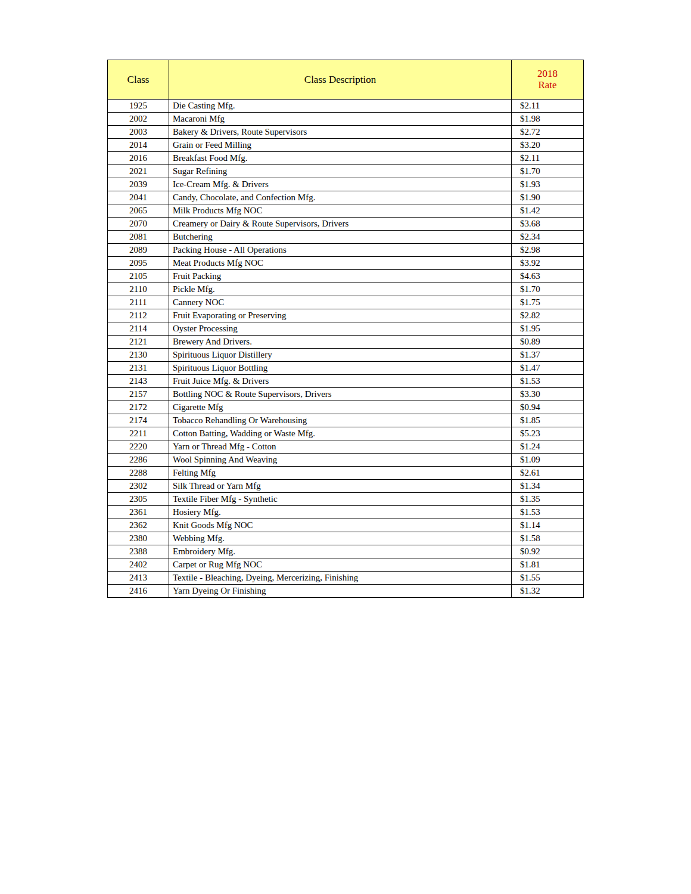| Class | Class Description | 2018 Rate |
| --- | --- | --- |
| 1925 | Die Casting Mfg. | $2.11 |
| 2002 | Macaroni Mfg | $1.98 |
| 2003 | Bakery & Drivers, Route Supervisors | $2.72 |
| 2014 | Grain or Feed Milling | $3.20 |
| 2016 | Breakfast Food Mfg. | $2.11 |
| 2021 | Sugar Refining | $1.70 |
| 2039 | Ice-Cream Mfg. & Drivers | $1.93 |
| 2041 | Candy, Chocolate, and Confection Mfg. | $1.90 |
| 2065 | Milk Products Mfg NOC | $1.42 |
| 2070 | Creamery or Dairy & Route Supervisors, Drivers | $3.68 |
| 2081 | Butchering | $2.34 |
| 2089 | Packing House - All Operations | $2.98 |
| 2095 | Meat Products Mfg NOC | $3.92 |
| 2105 | Fruit Packing | $4.63 |
| 2110 | Pickle Mfg. | $1.70 |
| 2111 | Cannery NOC | $1.75 |
| 2112 | Fruit Evaporating or Preserving | $2.82 |
| 2114 | Oyster Processing | $1.95 |
| 2121 | Brewery And Drivers. | $0.89 |
| 2130 | Spirituous Liquor Distillery | $1.37 |
| 2131 | Spirituous Liquor Bottling | $1.47 |
| 2143 | Fruit Juice Mfg. & Drivers | $1.53 |
| 2157 | Bottling NOC & Route Supervisors, Drivers | $3.30 |
| 2172 | Cigarette Mfg | $0.94 |
| 2174 | Tobacco Rehandling Or Warehousing | $1.85 |
| 2211 | Cotton Batting, Wadding or Waste Mfg. | $5.23 |
| 2220 | Yarn or Thread Mfg - Cotton | $1.24 |
| 2286 | Wool Spinning And Weaving | $1.09 |
| 2288 | Felting Mfg | $2.61 |
| 2302 | Silk Thread or Yarn Mfg | $1.34 |
| 2305 | Textile Fiber Mfg - Synthetic | $1.35 |
| 2361 | Hosiery Mfg. | $1.53 |
| 2362 | Knit Goods Mfg NOC | $1.14 |
| 2380 | Webbing Mfg. | $1.58 |
| 2388 | Embroidery Mfg. | $0.92 |
| 2402 | Carpet or Rug Mfg NOC | $1.81 |
| 2413 | Textile - Bleaching, Dyeing, Mercerizing, Finishing | $1.55 |
| 2416 | Yarn Dyeing Or Finishing | $1.32 |